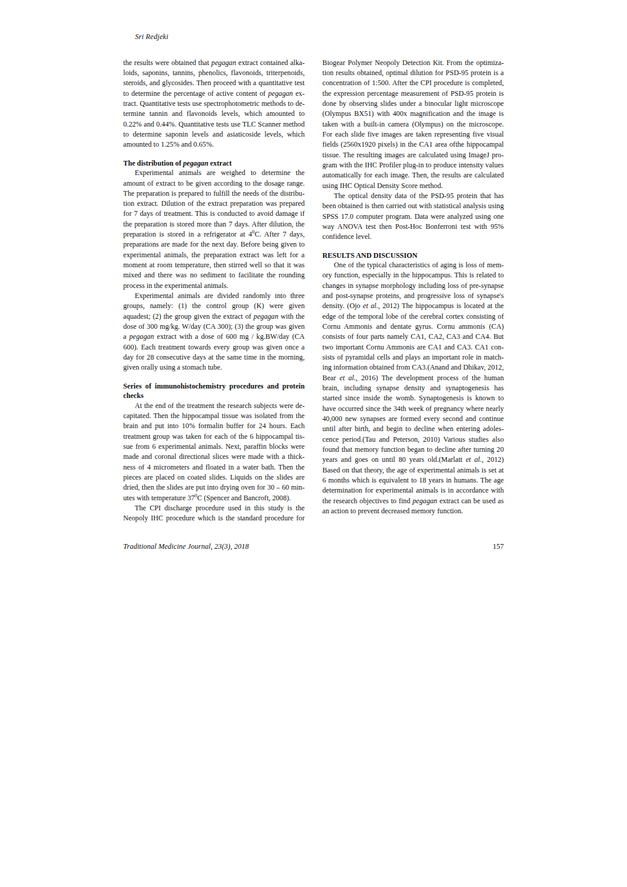Sri Redjeki
the results were obtained that pegagan extract contained alkaloids, saponins, tannins, phenolics, flavonoids, triterpenoids, steroids, and glycosides. Then proceed with a quantitative test to determine the percentage of active content of pegagan extract. Quantitative tests use spectrophotometric methods to determine tannin and flavonoids levels, which amounted to 0.22% and 0.44%. Quantitative tests use TLC Scanner method to determine saponin levels and asiaticoside levels, which amounted to 1.25% and 0.65%.
The distribution of pegagan extract
Experimental animals are weighed to determine the amount of extract to be given according to the dosage range. The preparation is prepared to fulfill the needs of the distribution extract. Dilution of the extract preparation was prepared for 7 days of treatment. This is conducted to avoid damage if the preparation is stored more than 7 days. After dilution, the preparation is stored in a refrigerator at 40C. After 7 days, preparations are made for the next day. Before being given to experimental animals, the preparation extract was left for a moment at room temperature, then stirred well so that it was mixed and there was no sediment to facilitate the rounding process in the experimental animals.
Experimental animals are divided randomly into three groups, namely: (1) the control group (K) were given aquadest; (2) the group given the extract of pegagan with the dose of 300 mg/kg. W/day (CA 300); (3) the group was given a pegagan extract with a dose of 600 mg / kg.BW/day (CA 600). Each treatment towards every group was given once a day for 28 consecutive days at the same time in the morning, given orally using a stomach tube.
Series of immunohistochemistry procedures and protein checks
At the end of the treatment the research subjects were decapitated. Then the hippocampal tissue was isolated from the brain and put into 10% formalin buffer for 24 hours. Each treatment group was taken for each of the 6 hippocampal tissue from 6 experimental animals. Next, paraffin blocks were made and coronal directional slices were made with a thickness of 4 micrometers and floated in a water bath. Then the pieces are placed on coated slides. Liquids on the slides are dried, then the slides are put into drying oven for 30 – 60 minutes with temperature 370C (Spencer and Bancroft, 2008).
The CPI discharge procedure used in this study is the Neopoly IHC procedure which is the standard procedure for Biogear Polymer Neopoly Detection Kit. From the optimization results obtained, optimal dilution for PSD-95 protein is a concentration of 1:500. After the CPI procedure is completed, the expression percentage measurement of PSD-95 protein is done by observing slides under a binocular light microscope (Olympus BX51) with 400x magnification and the image is taken with a built-in camera (Olympus) on the microscope. For each slide five images are taken representing five visual fields (2560x1920 pixels) in the CA1 area ofthe hippocampal tissue. The resulting images are calculated using ImageJ program with the IHC Profiler plug-in to produce intensity values automatically for each image. Then, the results are calculated using IHC Optical Density Score method.
The optical density data of the PSD-95 protein that has been obtained is then carried out with statistical analysis using SPSS 17.0 computer program. Data were analyzed using one way ANOVA test then Post-Hoc Bonferroni test with 95% confidence level.
RESULTS AND DISCUSSION
One of the typical characteristics of aging is loss of memory function, especially in the hippocampus. This is related to changes in synapse morphology including loss of pre-synapse and post-synapse proteins, and progressive loss of synapse's density. (Ojo et al., 2012) The hippocampus is located at the edge of the temporal lobe of the cerebral cortex consisting of Cornu Ammonis and dentate gyrus. Cornu ammonis (CA) consists of four parts namely CA1, CA2, CA3 and CA4. But two important Cornu Ammonis are CA1 and CA3. CA1 consists of pyramidal cells and plays an important role in matching information obtained from CA3.(Anand and Dhikav, 2012, Bear et al., 2016) The development process of the human brain, including synapse density and synaptogenesis has started since inside the womb. Synaptogenesis is known to have occurred since the 34th week of pregnancy where nearly 40,000 new synapses are formed every second and continue until after birth, and begin to decline when entering adolescence period.(Tau and Peterson, 2010) Various studies also found that memory function began to decline after turning 20 years and goes on until 80 years old.(Marlatt et al., 2012) Based on that theory, the age of experimental animals is set at 6 months which is equivalent to 18 years in humans. The age determination for experimental animals is in accordance with the research objectives to find pegagan extract can be used as an action to prevent decreased memory function.
Traditional Medicine Journal, 23(3), 2018 157